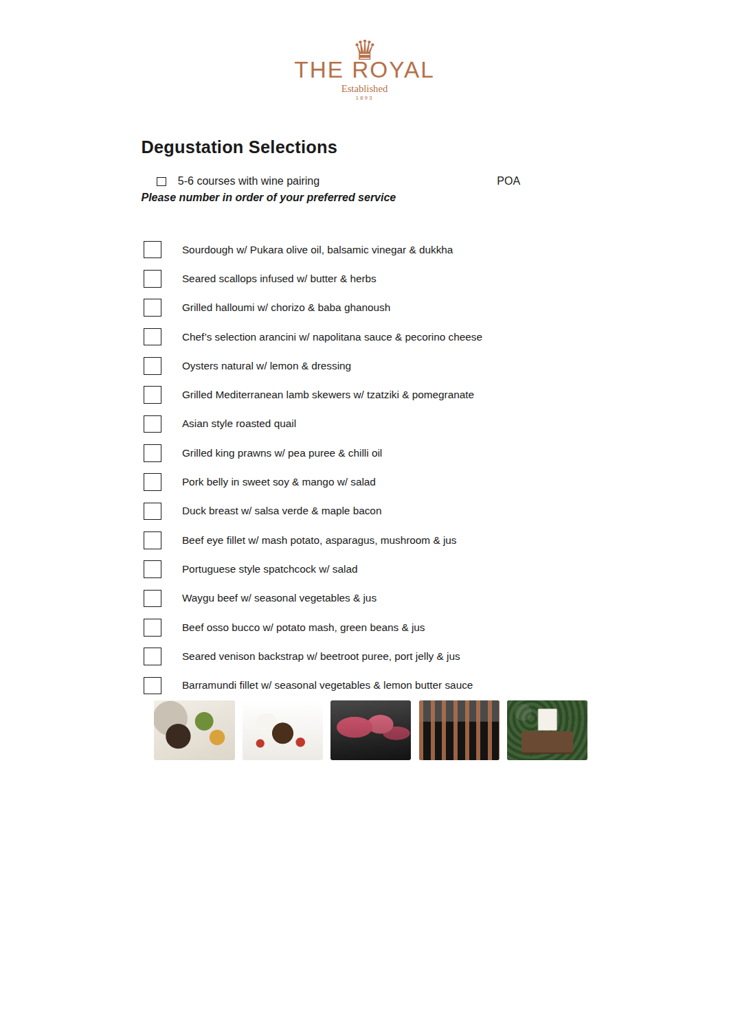♛ THE ROYAL Established 1893
Degustation Selections
5-6 courses with wine pairing POA
Please number in order of your preferred service
Sourdough w/ Pukara olive oil, balsamic vinegar & dukkha
Seared scallops infused w/ butter & herbs
Grilled halloumi w/ chorizo & baba ghanoush
Chef’s selection arancini w/ napolitana sauce & pecorino cheese
Oysters natural w/ lemon & dressing
Grilled Mediterranean lamb skewers w/ tzatziki & pomegranate
Asian style roasted quail
Grilled king prawns w/ pea puree & chilli oil
Pork belly in sweet soy & mango w/ salad
Duck breast w/ salsa verde & maple bacon
Beef eye fillet w/ mash potato, asparagus, mushroom & jus
Portuguese style spatchcock w/ salad
Waygu beef w/ seasonal vegetables & jus
Beef osso bucco w/ potato mash, green beans & jus
Seared venison backstrap w/ beetroot puree, port jelly & jus
Barramundi fillet w/ seasonal vegetables & lemon butter sauce